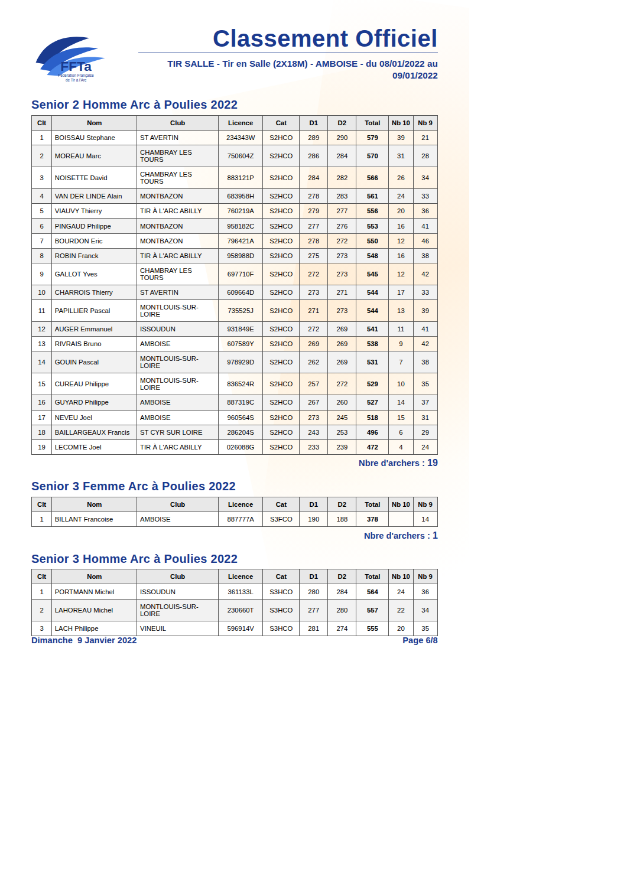FFTa Fédération Française de Tir à l'Arc
Classement Officiel
TIR SALLE - Tir en Salle (2X18M) - AMBOISE - du 08/01/2022 au
09/01/2022
Senior 2 Homme Arc à Poulies 2022
| Clt | Nom | Club | Licence | Cat | D1 | D2 | Total | Nb 10 | Nb 9 |
| --- | --- | --- | --- | --- | --- | --- | --- | --- | --- |
| 1 | BOISSAU Stephane | ST AVERTIN | 234343W | S2HCO | 289 | 290 | 579 | 39 | 21 |
| 2 | MOREAU Marc | CHAMBRAY LES TOURS | 750604Z | S2HCO | 286 | 284 | 570 | 31 | 28 |
| 3 | NOISETTE David | CHAMBRAY LES TOURS | 883121P | S2HCO | 284 | 282 | 566 | 26 | 34 |
| 4 | VAN DER LINDE Alain | MONTBAZON | 683958H | S2HCO | 278 | 283 | 561 | 24 | 33 |
| 5 | VIAUVY Thierry | TIR À L'ARC ABILLY | 760219A | S2HCO | 279 | 277 | 556 | 20 | 36 |
| 6 | PINGAUD Philippe | MONTBAZON | 958182C | S2HCO | 277 | 276 | 553 | 16 | 41 |
| 7 | BOURDON Eric | MONTBAZON | 796421A | S2HCO | 278 | 272 | 550 | 12 | 46 |
| 8 | ROBIN Franck | TIR À L'ARC ABILLY | 958988D | S2HCO | 275 | 273 | 548 | 16 | 38 |
| 9 | GALLOT Yves | CHAMBRAY LES TOURS | 697710F | S2HCO | 272 | 273 | 545 | 12 | 42 |
| 10 | CHARROIS Thierry | ST AVERTIN | 609664D | S2HCO | 273 | 271 | 544 | 17 | 33 |
| 11 | PAPILLIER Pascal | MONTLOUIS-SUR-LOIRE | 735525J | S2HCO | 271 | 273 | 544 | 13 | 39 |
| 12 | AUGER Emmanuel | ISSOUDUN | 931849E | S2HCO | 272 | 269 | 541 | 11 | 41 |
| 13 | RIVRAIS Bruno | AMBOISE | 607589Y | S2HCO | 269 | 269 | 538 | 9 | 42 |
| 14 | GOUIN Pascal | MONTLOUIS-SUR-LOIRE | 978929D | S2HCO | 262 | 269 | 531 | 7 | 38 |
| 15 | CUREAU Philippe | MONTLOUIS-SUR-LOIRE | 836524R | S2HCO | 257 | 272 | 529 | 10 | 35 |
| 16 | GUYARD Philippe | AMBOISE | 887319C | S2HCO | 267 | 260 | 527 | 14 | 37 |
| 17 | NEVEU Joel | AMBOISE | 960564S | S2HCO | 273 | 245 | 518 | 15 | 31 |
| 18 | BAILLARGEAUX Francis | ST CYR SUR LOIRE | 286204S | S2HCO | 243 | 253 | 496 | 6 | 29 |
| 19 | LECOMTE Joel | TIR À L'ARC ABILLY | 026088G | S2HCO | 233 | 239 | 472 | 4 | 24 |
Nbre d'archers : 19
Senior 3 Femme Arc à Poulies 2022
| Clt | Nom | Club | Licence | Cat | D1 | D2 | Total | Nb 10 | Nb 9 |
| --- | --- | --- | --- | --- | --- | --- | --- | --- | --- |
| 1 | BILLANT Francoise | AMBOISE | 887777A | S3FCO | 190 | 188 | 378 | | 14 |
Nbre d'archers : 1
Senior 3 Homme Arc à Poulies 2022
| Clt | Nom | Club | Licence | Cat | D1 | D2 | Total | Nb 10 | Nb 9 |
| --- | --- | --- | --- | --- | --- | --- | --- | --- | --- |
| 1 | PORTMANN Michel | ISSOUDUN | 361133L | S3HCO | 280 | 284 | 564 | 24 | 36 |
| 2 | LAHOREAU Michel | MONTLOUIS-SUR-LOIRE | 230660T | S3HCO | 277 | 280 | 557 | 22 | 34 |
| 3 | LACH Philippe | VINEUIL | 596914V | S3HCO | 281 | 274 | 555 | 20 | 35 |
Dimanche 9 Janvier 2022 Page 6/8